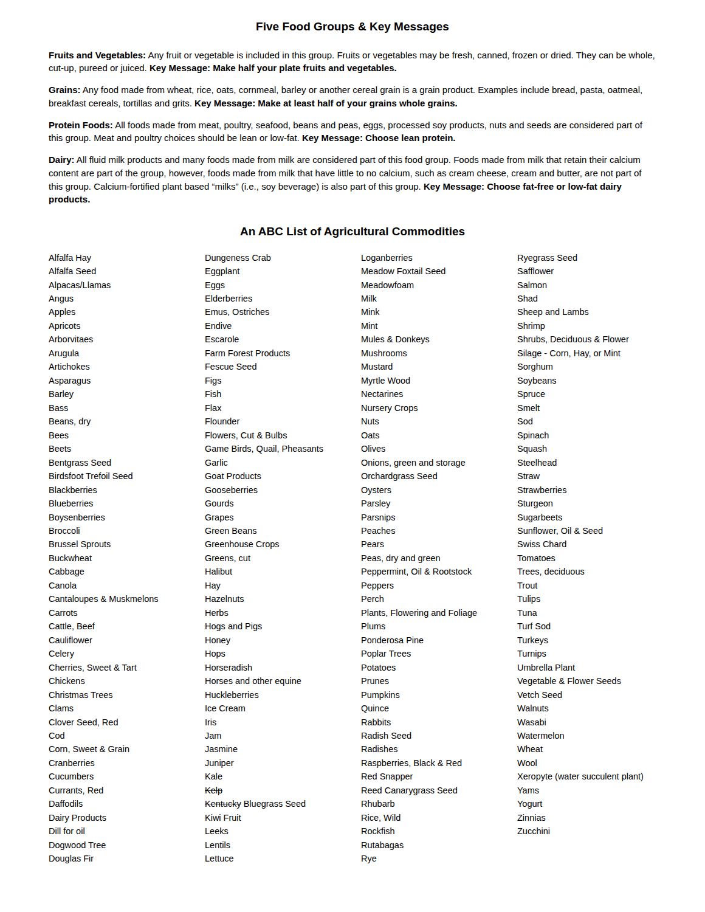Five Food Groups & Key Messages
Fruits and Vegetables: Any fruit or vegetable is included in this group. Fruits or vegetables may be fresh, canned, frozen or dried. They can be whole, cut-up, pureed or juiced. Key Message: Make half your plate fruits and vegetables.
Grains: Any food made from wheat, rice, oats, cornmeal, barley or another cereal grain is a grain product. Examples include bread, pasta, oatmeal, breakfast cereals, tortillas and grits. Key Message: Make at least half of your grains whole grains.
Protein Foods: All foods made from meat, poultry, seafood, beans and peas, eggs, processed soy products, nuts and seeds are considered part of this group. Meat and poultry choices should be lean or low-fat. Key Message: Choose lean protein.
Dairy: All fluid milk products and many foods made from milk are considered part of this food group. Foods made from milk that retain their calcium content are part of the group, however, foods made from milk that have little to no calcium, such as cream cheese, cream and butter, are not part of this group. Calcium-fortified plant based “milks” (i.e., soy beverage) is also part of this group. Key Message: Choose fat-free or low-fat dairy products.
An ABC List of Agricultural Commodities
Alfalfa Hay
Alfalfa Seed
Alpacas/Llamas
Angus
Apples
Apricots
Arborvitaes
Arugula
Artichokes
Asparagus
Barley
Bass
Beans, dry
Bees
Beets
Bentgrass Seed
Birdsfoot Trefoil Seed
Blackberries
Blueberries
Boysenberries
Broccoli
Brussel Sprouts
Buckwheat
Cabbage
Canola
Cantaloupes & Muskmelons
Carrots
Cattle, Beef
Cauliflower
Celery
Cherries, Sweet & Tart
Chickens
Christmas Trees
Clams
Clover Seed, Red
Cod
Corn, Sweet & Grain
Cranberries
Cucumbers
Currants, Red
Daffodils
Dairy Products
Dill for oil
Dogwood Tree
Douglas Fir
Dungeness Crab
Eggplant
Eggs
Elderberries
Emus, Ostriches
Endive
Escarole
Farm Forest Products
Fescue Seed
Figs
Fish
Flax
Flounder
Flowers, Cut & Bulbs
Game Birds, Quail, Pheasants
Garlic
Goat Products
Gooseberries
Gourds
Grapes
Green Beans
Greenhouse Crops
Greens, cut
Halibut
Hay
Hazelnuts
Herbs
Hogs and Pigs
Honey
Hops
Horseradish
Horses and other equine
Huckleberries
Ice Cream
Iris
Jam
Jasmine
Juniper
Kale
Kelp
Kentucky Bluegrass Seed
Kiwi Fruit
Leeks
Lentils
Lettuce
Loganberries
Meadow Foxtail Seed
Meadowfoam
Milk
Mink
Mint
Mules & Donkeys
Mushrooms
Mustard
Myrtle Wood
Nectarines
Nursery Crops
Nuts
Oats
Olives
Onions, green and storage
Orchardgrass Seed
Oysters
Parsley
Parsnips
Peaches
Pears
Peas, dry and green
Peppermint, Oil & Rootstock
Peppers
Perch
Plants, Flowering and Foliage
Plums
Ponderosa Pine
Poplar Trees
Potatoes
Prunes
Pumpkins
Quince
Rabbits
Radish Seed
Radishes
Raspberries, Black & Red
Red Snapper
Reed Canarygrass Seed
Rhubarb
Rice, Wild
Rockfish
Rutabagas
Rye
Ryegrass Seed
Safflower
Salmon
Shad
Sheep and Lambs
Shrimp
Shrubs, Deciduous & Flower
Silage - Corn, Hay, or Mint
Sorghum
Soybeans
Spruce
Smelt
Sod
Spinach
Squash
Steelhead
Straw
Strawberries
Sturgeon
Sugarbeets
Sunflower, Oil & Seed
Swiss Chard
Tomatoes
Trees, deciduous
Trout
Tulips
Tuna
Turf Sod
Turkeys
Turnips
Umbrella Plant
Vegetable & Flower Seeds
Vetch Seed
Walnuts
Wasabi
Watermelon
Wheat
Wool
Xeropyte (water succulent plant)
Yams
Yogurt
Zinnias
Zucchini